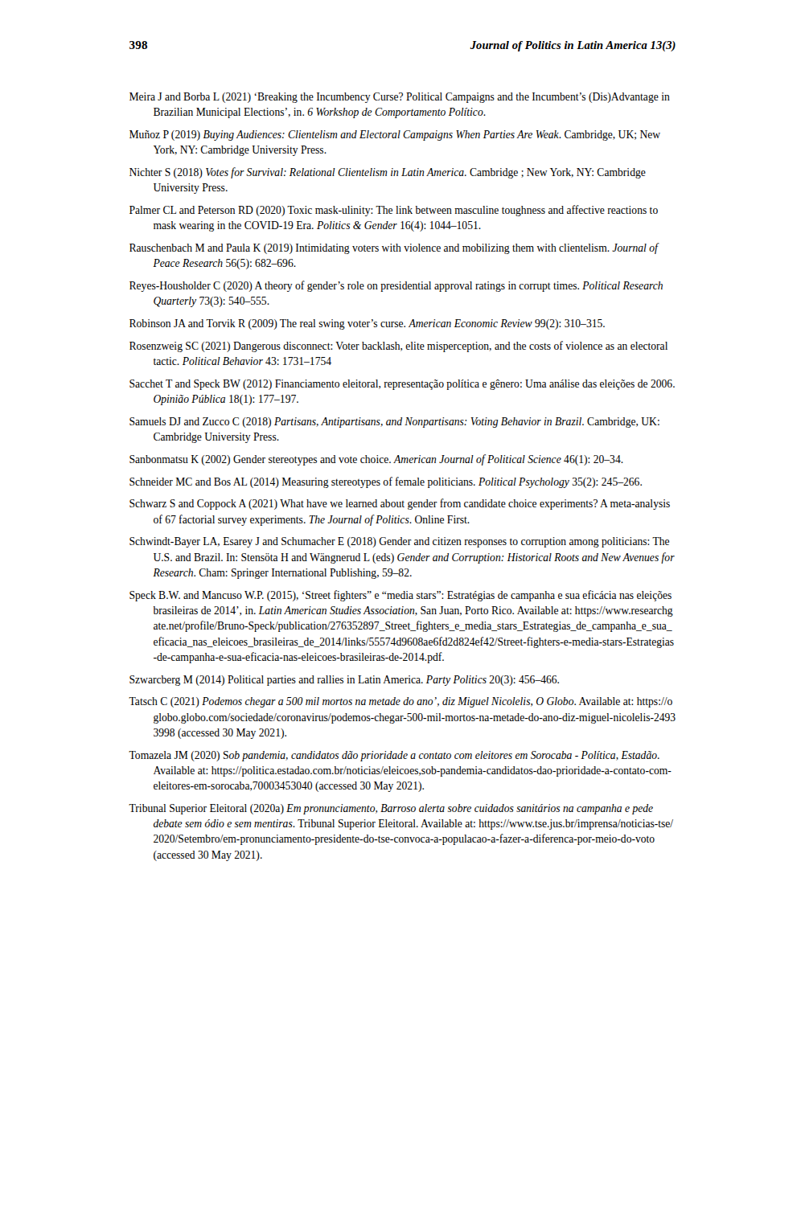398 Journal of Politics in Latin America 13(3)
Meira J and Borba L (2021) ‘Breaking the Incumbency Curse? Political Campaigns and the Incumbent’s (Dis)Advantage in Brazilian Municipal Elections’, in. 6 Workshop de Comportamento Político.
Muñoz P (2019) Buying Audiences: Clientelism and Electoral Campaigns When Parties Are Weak. Cambridge, UK; New York, NY: Cambridge University Press.
Nichter S (2018) Votes for Survival: Relational Clientelism in Latin America. Cambridge ; New York, NY: Cambridge University Press.
Palmer CL and Peterson RD (2020) Toxic mask-ulinity: The link between masculine toughness and affective reactions to mask wearing in the COVID-19 Era. Politics & Gender 16(4): 1044–1051.
Rauschenbach M and Paula K (2019) Intimidating voters with violence and mobilizing them with clientelism. Journal of Peace Research 56(5): 682–696.
Reyes-Housholder C (2020) A theory of gender’s role on presidential approval ratings in corrupt times. Political Research Quarterly 73(3): 540–555.
Robinson JA and Torvik R (2009) The real swing voter’s curse. American Economic Review 99(2): 310–315.
Rosenzweig SC (2021) Dangerous disconnect: Voter backlash, elite misperception, and the costs of violence as an electoral tactic. Political Behavior 43: 1731–1754
Sacchet T and Speck BW (2012) Financiamento eleitoral, representação política e gênero: Uma análise das eleições de 2006. Opinião Pública 18(1): 177–197.
Samuels DJ and Zucco C (2018) Partisans, Antipartisans, and Nonpartisans: Voting Behavior in Brazil. Cambridge, UK: Cambridge University Press.
Sanbonmatsu K (2002) Gender stereotypes and vote choice. American Journal of Political Science 46(1): 20–34.
Schneider MC and Bos AL (2014) Measuring stereotypes of female politicians. Political Psychology 35(2): 245–266.
Schwarz S and Coppock A (2021) What have we learned about gender from candidate choice experiments? A meta-analysis of 67 factorial survey experiments. The Journal of Politics. Online First.
Schwindt-Bayer LA, Esarey J and Schumacher E (2018) Gender and citizen responses to corruption among politicians: The U.S. and Brazil. In: Stensöta H and Wängnerud L (eds) Gender and Corruption: Historical Roots and New Avenues for Research. Cham: Springer International Publishing, 59–82.
Speck B.W. and Mancuso W.P. (2015), ‘Street fighters” e “media stars”: Estratégias de campanha e sua eficácia nas eleições brasileiras de 2014’, in. Latin American Studies Association, San Juan, Porto Rico. Available at: https://www.researchgate.net/profile/Bruno-Speck/publication/276352897_Street_fighters_e_media_stars_Estrategias_de_campanha_e_sua_eficacia_nas_eleicoes_brasileiras_de_2014/links/55574d9608ae6fd2d824ef42/Street-fighters-e-media-stars-Estrategias-de-campanha-e-sua-eficacia-nas-eleicoes-brasileiras-de-2014.pdf.
Szwarcberg M (2014) Political parties and rallies in Latin America. Party Politics 20(3): 456–466.
Tatsch C (2021) Podemos chegar a 500 mil mortos na metade do ano’, diz Miguel Nicolelis, O Globo. Available at: https://oglobo.globo.com/sociedade/coronavirus/podemos-chegar-500-mil-mortos-na-metade-do-ano-diz-miguel-nicolelis-24933998 (accessed 30 May 2021).
Tomazela JM (2020) Sob pandemia, candidatos dão prioridade a contato com eleitores em Sorocaba - Política, Estadão. Available at: https://politica.estadao.com.br/noticias/eleicoes,sob-pandemia-candidatos-dao-prioridade-a-contato-com-eleitores-em-sorocaba,70003453040 (accessed 30 May 2021).
Tribunal Superior Eleitoral (2020a) Em pronunciamento, Barroso alerta sobre cuidados sanitários na campanha e pede debate sem ódio e sem mentiras. Tribunal Superior Eleitoral. Available at: https://www.tse.jus.br/imprensa/noticias-tse/2020/Setembro/em-pronunciamento-presidente-do-tse-convoca-a-populacao-a-fazer-a-diferenca-por-meio-do-voto (accessed 30 May 2021).